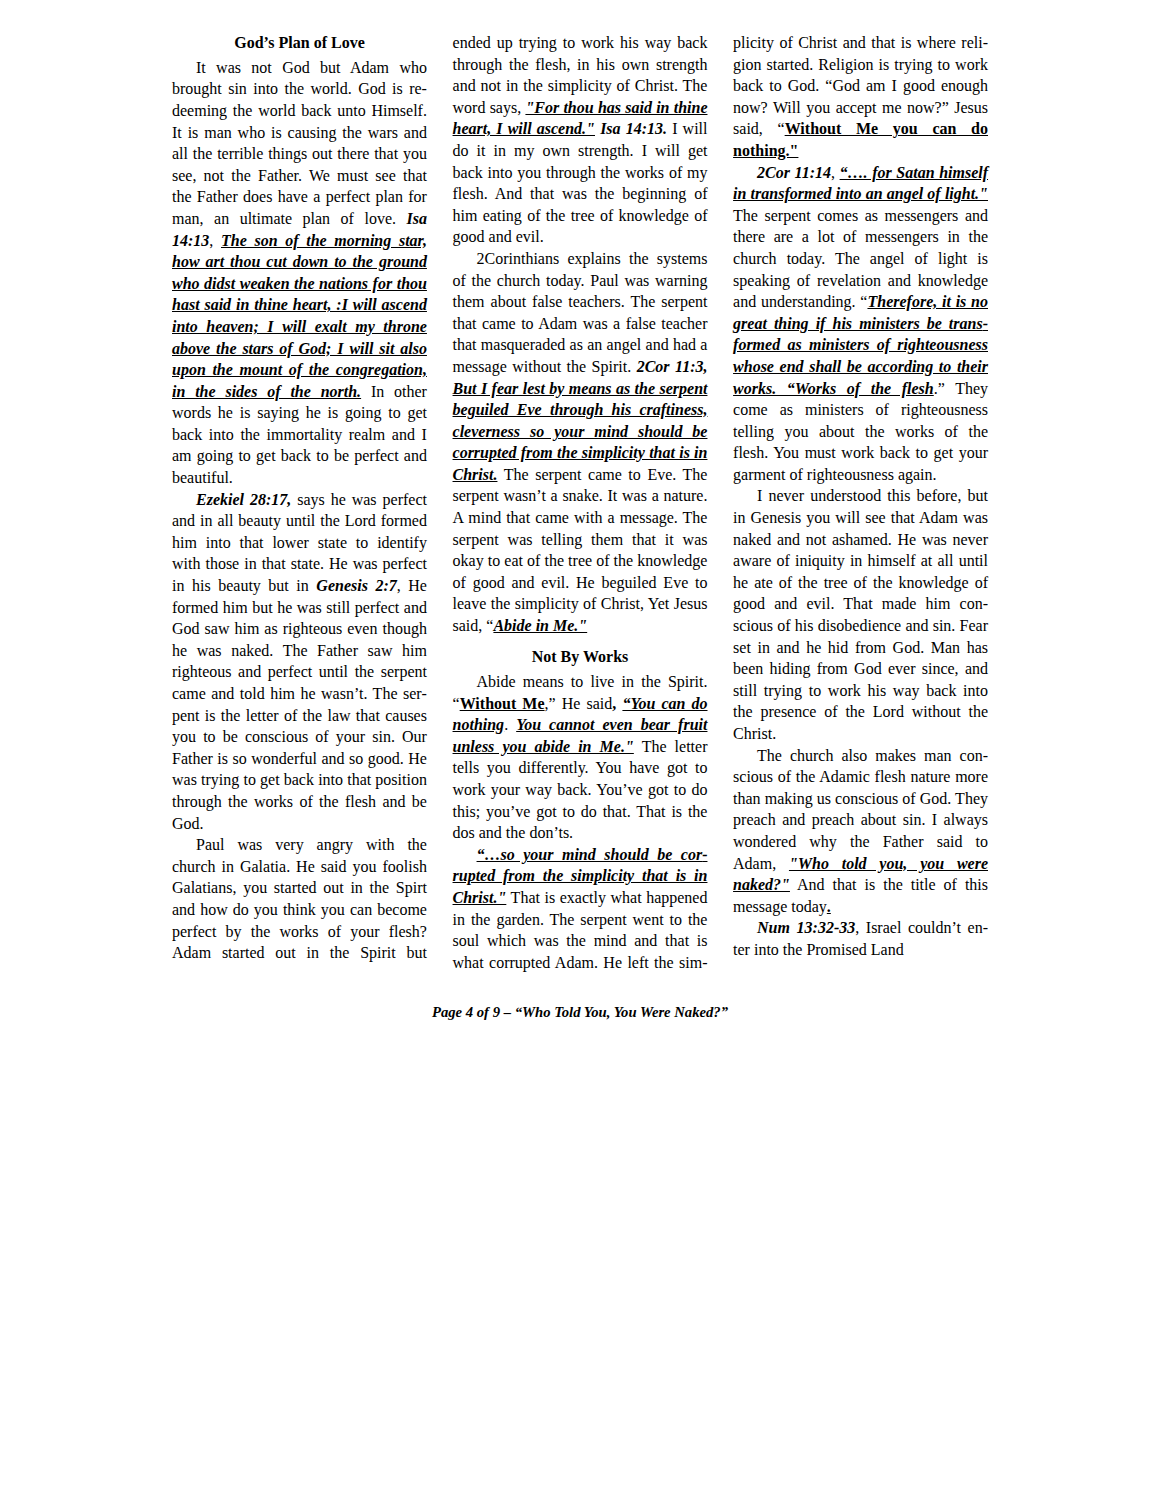God’s Plan of Love
It was not God but Adam who brought sin into the world. God is redeeming the world back unto Himself. It is man who is causing the wars and all the terrible things out there that you see, not the Father. We must see that the Father does have a perfect plan for man, an ultimate plan of love. Isa 14:13, The son of the morning star, how art thou cut down to the ground who didst weaken the nations for thou hast said in thine heart, :I will ascend into heaven; I will exalt my throne above the stars of God; I will sit also upon the mount of the congregation, in the sides of the north. In other words he is saying he is going to get back into the immortality realm and I am going to get back to be perfect and beautiful.
Ezekiel 28:17, says he was perfect and in all beauty until the Lord formed him into that lower state to identify with those in that state. He was perfect in his beauty but in Genesis 2:7, He formed him but he was still perfect and God saw him as righteous even though he was naked. The Father saw him righteous and perfect until the serpent came and told him he wasn’t. The serpent is the letter of the law that causes you to be conscious of your sin. Our Father is so wonderful and so good. He was trying to get back into that position through the works of the flesh and be God.
Paul was very angry with the church in Galatia. He said you foolish Galatians, you started out in the Spirt and how do you think you can become perfect by the works of your flesh? Adam started out in the Spirit but ended up trying to work his way back through the flesh, in his own strength and not in the simplicity of Christ. The word says, "For thou has said in thine heart, I will ascend." Isa 14:13. I will do it in my own strength. I will get back into you through the works of my flesh. And that was the beginning of him eating of the tree of knowledge of good and evil.
2Corinthians explains the systems of the church today. Paul was warning them about false teachers. The serpent that came to Adam was a false teacher that masqueraded as an angel and had a message without the Spirit. 2Cor 11:3, But I fear lest by means as the serpent beguiled Eve through his craftiness, cleverness so your mind should be corrupted from the simplicity that is in Christ. The serpent came to Eve. The serpent wasn’t a snake. It was a nature. A mind that came with a message. The serpent was telling them that it was okay to eat of the tree of the knowledge of good and evil. He beguiled Eve to leave the simplicity of Christ, Yet Jesus said, “Abide in Me."
Not By Works
Abide means to live in the Spirit. “Without Me,” He said, “You can do nothing. You cannot even bear fruit unless you abide in Me." The letter tells you differently. You have got to work your way back. You’ve got to do this; you’ve got to do that. That is the dos and the don’ts.
“…so your mind should be corrupted from the simplicity that is in Christ." That is exactly what happened in the garden. The serpent went to the soul which was the mind and that is what corrupted Adam. He left the simplicity of Christ and that is where religion started. Religion is trying to work back to God. “God am I good enough now? Will you accept me now?” Jesus said, “Without Me you can do nothing."
2Cor 11:14, “…. for Satan himself in transformed into an angel of light." The serpent comes as messengers and there are a lot of messengers in the church today. The angel of light is speaking of revelation and knowledge and understanding. “Therefore, it is no great thing if his ministers be transformed as ministers of righteousness whose end shall be according to their works. “Works of the flesh.” They come as ministers of righteousness telling you about the works of the flesh. You must work back to get your garment of righteousness again.
I never understood this before, but in Genesis you will see that Adam was naked and not ashamed. He was never aware of iniquity in himself at all until he ate of the tree of the knowledge of good and evil. That made him conscious of his disobedience and sin. Fear set in and he hid from God. Man has been hiding from God ever since, and still trying to work his way back into the presence of the Lord without the Christ.
The church also makes man conscious of the Adamic flesh nature more than making us conscious of God. They preach and preach about sin. I always wondered why the Father said to Adam, "Who told you, you were naked?" And that is the title of this message today.
Num 13:32-33, Israel couldn’t enter into the Promised Land
Page 4 of 9 – “Who Told You, You Were Naked?”